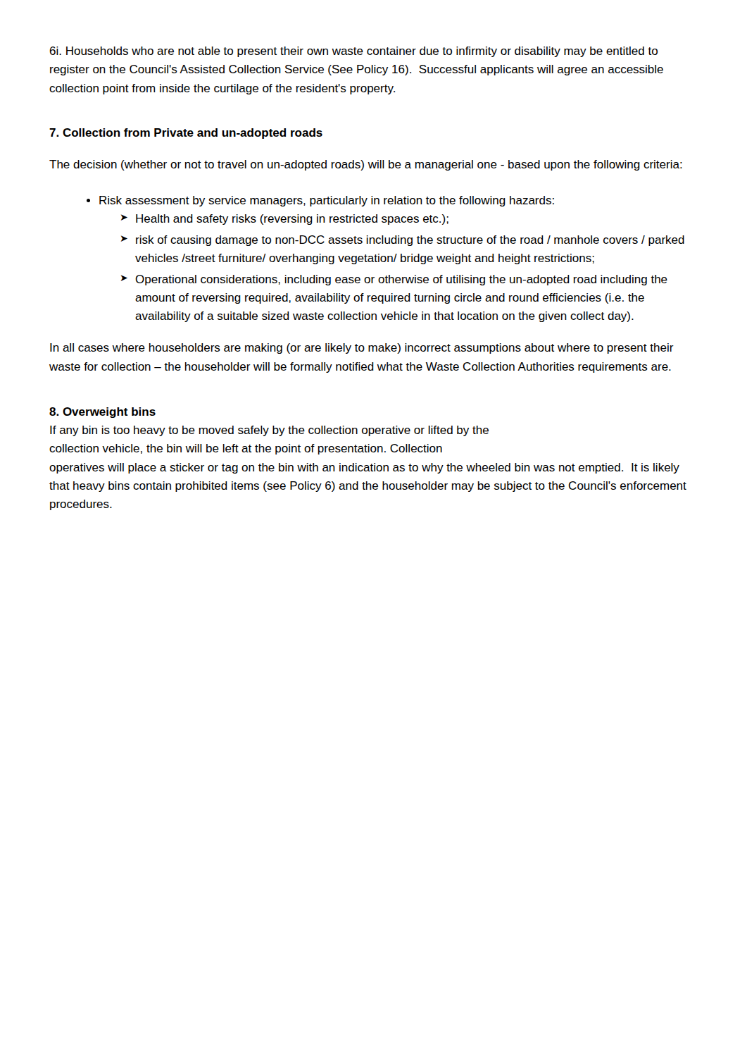6i. Households who are not able to present their own waste container due to infirmity or disability may be entitled to register on the Council's Assisted Collection Service (See Policy 16). Successful applicants will agree an accessible collection point from inside the curtilage of the resident's property.
7. Collection from Private and un-adopted roads
The decision (whether or not to travel on un-adopted roads) will be a managerial one - based upon the following criteria:
Risk assessment by service managers, particularly in relation to the following hazards:
Health and safety risks (reversing in restricted spaces etc.);
risk of causing damage to non-DCC assets including the structure of the road / manhole covers / parked vehicles /street furniture/ overhanging vegetation/ bridge weight and height restrictions;
Operational considerations, including ease or otherwise of utilising the un-adopted road including the amount of reversing required, availability of required turning circle and round efficiencies (i.e. the availability of a suitable sized waste collection vehicle in that location on the given collect day).
In all cases where householders are making (or are likely to make) incorrect assumptions about where to present their waste for collection – the householder will be formally notified what the Waste Collection Authorities requirements are.
8. Overweight bins
If any bin is too heavy to be moved safely by the collection operative or lifted by the
collection vehicle, the bin will be left at the point of presentation. Collection
operatives will place a sticker or tag on the bin with an indication as to why the wheeled bin was not emptied. It is likely that heavy bins contain prohibited items (see Policy 6) and the householder may be subject to the Council's enforcement procedures.